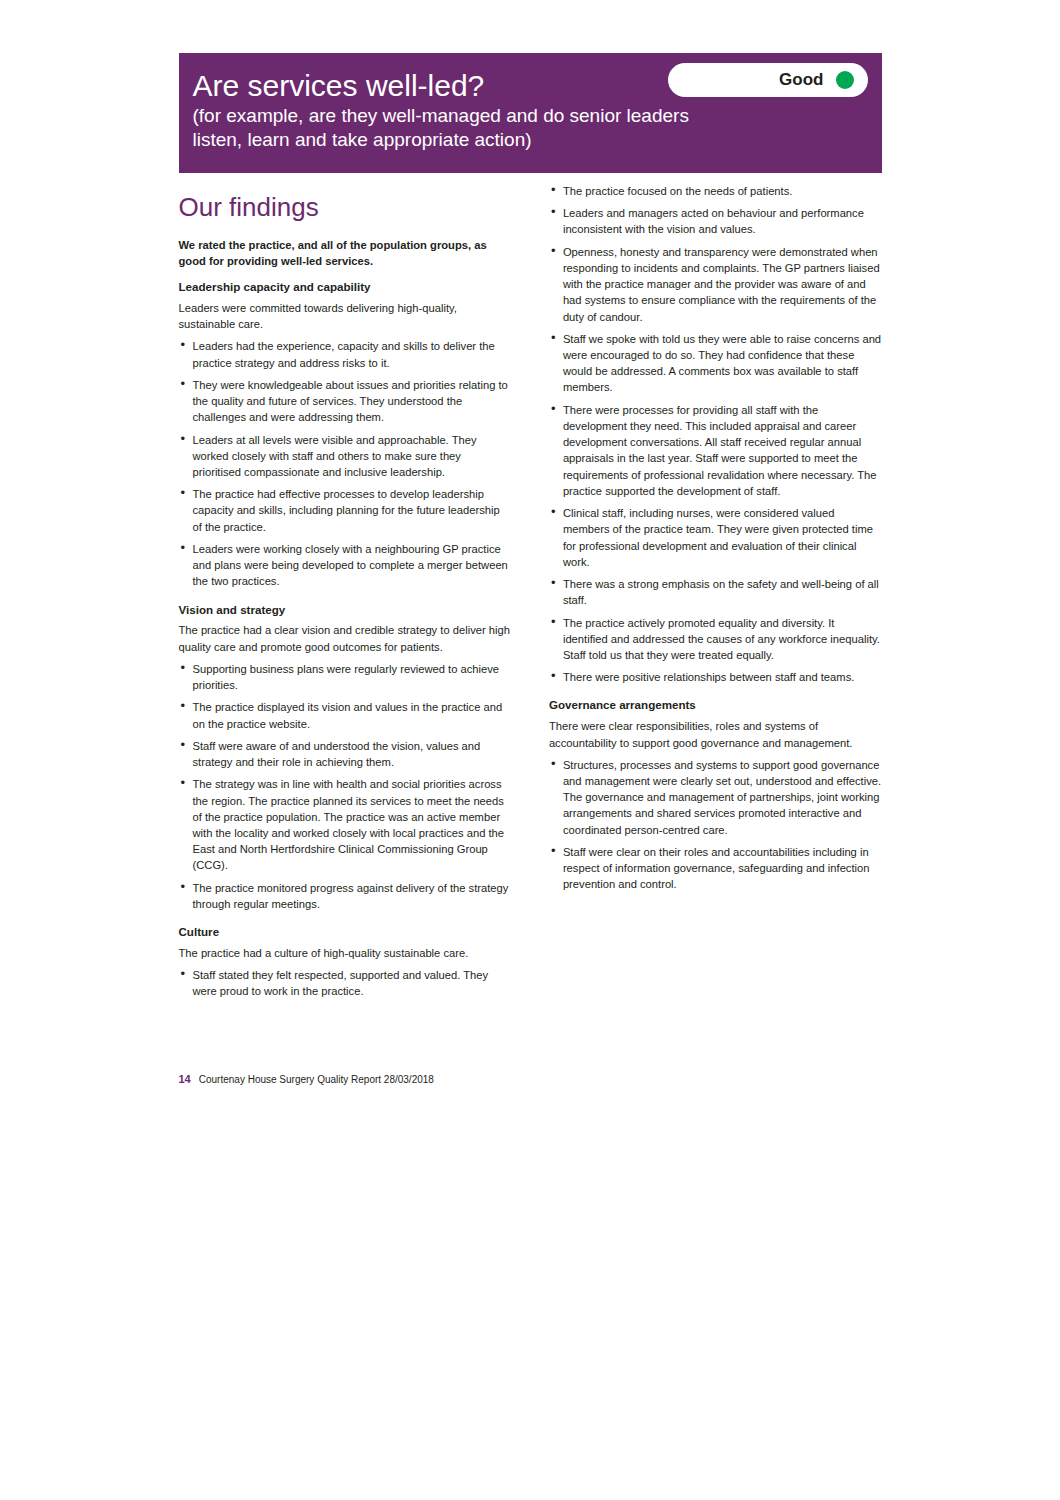Good
Are services well-led?
(for example, are they well-managed and do senior leaders listen, learn and take appropriate action)
Our findings
We rated the practice, and all of the population groups, as good for providing well-led services.
Leadership capacity and capability
Leaders were committed towards delivering high-quality, sustainable care.
Leaders had the experience, capacity and skills to deliver the practice strategy and address risks to it.
They were knowledgeable about issues and priorities relating to the quality and future of services. They understood the challenges and were addressing them.
Leaders at all levels were visible and approachable. They worked closely with staff and others to make sure they prioritised compassionate and inclusive leadership.
The practice had effective processes to develop leadership capacity and skills, including planning for the future leadership of the practice.
Leaders were working closely with a neighbouring GP practice and plans were being developed to complete a merger between the two practices.
Vision and strategy
The practice had a clear vision and credible strategy to deliver high quality care and promote good outcomes for patients.
Supporting business plans were regularly reviewed to achieve priorities.
The practice displayed its vision and values in the practice and on the practice website.
Staff were aware of and understood the vision, values and strategy and their role in achieving them.
The strategy was in line with health and social priorities across the region. The practice planned its services to meet the needs of the practice population. The practice was an active member with the locality and worked closely with local practices and the East and North Hertfordshire Clinical Commissioning Group (CCG).
The practice monitored progress against delivery of the strategy through regular meetings.
Culture
The practice had a culture of high-quality sustainable care.
Staff stated they felt respected, supported and valued. They were proud to work in the practice.
The practice focused on the needs of patients.
Leaders and managers acted on behaviour and performance inconsistent with the vision and values.
Openness, honesty and transparency were demonstrated when responding to incidents and complaints. The GP partners liaised with the practice manager and the provider was aware of and had systems to ensure compliance with the requirements of the duty of candour.
Staff we spoke with told us they were able to raise concerns and were encouraged to do so. They had confidence that these would be addressed. A comments box was available to staff members.
There were processes for providing all staff with the development they need. This included appraisal and career development conversations. All staff received regular annual appraisals in the last year. Staff were supported to meet the requirements of professional revalidation where necessary. The practice supported the development of staff.
Clinical staff, including nurses, were considered valued members of the practice team. They were given protected time for professional development and evaluation of their clinical work.
There was a strong emphasis on the safety and well-being of all staff.
The practice actively promoted equality and diversity. It identified and addressed the causes of any workforce inequality. Staff told us that they were treated equally.
There were positive relationships between staff and teams.
Governance arrangements
There were clear responsibilities, roles and systems of accountability to support good governance and management.
Structures, processes and systems to support good governance and management were clearly set out, understood and effective. The governance and management of partnerships, joint working arrangements and shared services promoted interactive and coordinated person-centred care.
Staff were clear on their roles and accountabilities including in respect of information governance, safeguarding and infection prevention and control.
14 Courtenay House Surgery Quality Report 28/03/2018